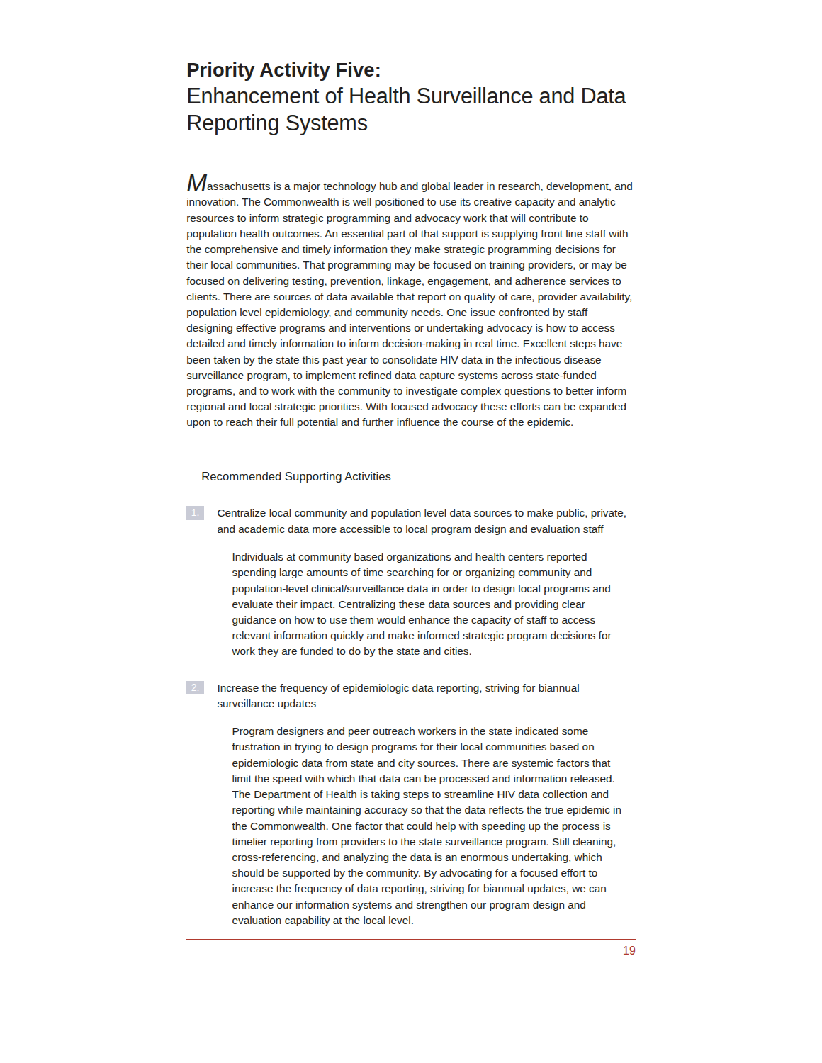Priority Activity Five: Enhancement of Health Surveillance and Data Reporting Systems
Massachusetts is a major technology hub and global leader in research, development, and innovation. The Commonwealth is well positioned to use its creative capacity and analytic resources to inform strategic programming and advocacy work that will contribute to population health outcomes. An essential part of that support is supplying front line staff with the comprehensive and timely information they make strategic programming decisions for their local communities. That programming may be focused on training providers, or may be focused on delivering testing, prevention, linkage, engagement, and adherence services to clients. There are sources of data available that report on quality of care, provider availability, population level epidemiology, and community needs. One issue confronted by staff designing effective programs and interventions or undertaking advocacy is how to access detailed and timely information to inform decision-making in real time. Excellent steps have been taken by the state this past year to consolidate HIV data in the infectious disease surveillance program, to implement refined data capture systems across state-funded programs, and to work with the community to investigate complex questions to better inform regional and local strategic priorities. With focused advocacy these efforts can be expanded upon to reach their full potential and further influence the course of the epidemic.
Recommended Supporting Activities
1.
Centralize local community and population level data sources to make public, private, and academic data more accessible to local program design and evaluation staff
Individuals at community based organizations and health centers reported spending large amounts of time searching for or organizing community and population-level clinical/surveillance data in order to design local programs and evaluate their impact. Centralizing these data sources and providing clear guidance on how to use them would enhance the capacity of staff to access relevant information quickly and make informed strategic program decisions for work they are funded to do by the state and cities.
2.
Increase the frequency of epidemiologic data reporting, striving for biannual surveillance updates
Program designers and peer outreach workers in the state indicated some frustration in trying to design programs for their local communities based on epidemiologic data from state and city sources. There are systemic factors that limit the speed with which that data can be processed and information released. The Department of Health is taking steps to streamline HIV data collection and reporting while maintaining accuracy so that the data reflects the true epidemic in the Commonwealth. One factor that could help with speeding up the process is timelier reporting from providers to the state surveillance program. Still cleaning, cross-referencing, and analyzing the data is an enormous undertaking, which should be supported by the community. By advocating for a focused effort to increase the frequency of data reporting, striving for biannual updates, we can enhance our information systems and strengthen our program design and evaluation capability at the local level.
19